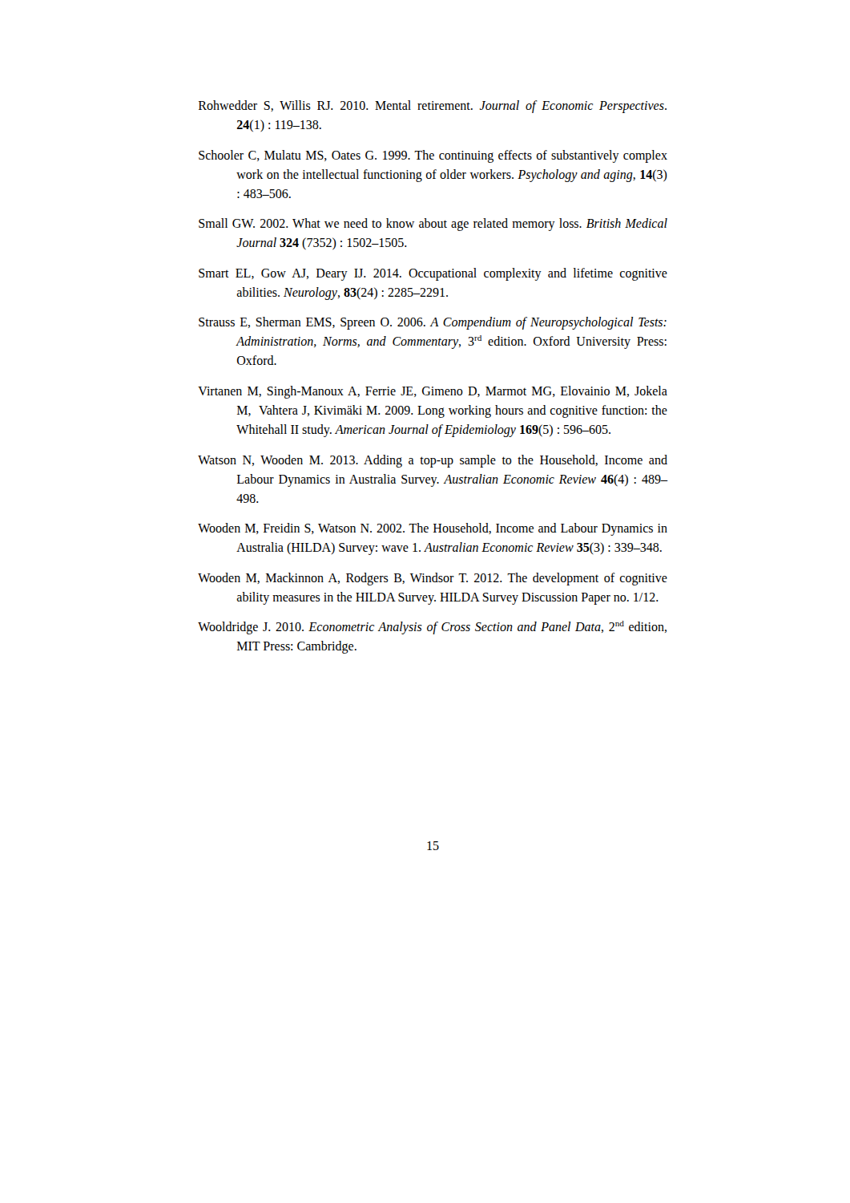Rohwedder S, Willis RJ. 2010. Mental retirement. Journal of Economic Perspectives. 24(1) : 119–138.
Schooler C, Mulatu MS, Oates G. 1999. The continuing effects of substantively complex work on the intellectual functioning of older workers. Psychology and aging, 14(3) : 483–506.
Small GW. 2002. What we need to know about age related memory loss. British Medical Journal 324 (7352) : 1502–1505.
Smart EL, Gow AJ, Deary IJ. 2014. Occupational complexity and lifetime cognitive abilities. Neurology, 83(24) : 2285–2291.
Strauss E, Sherman EMS, Spreen O. 2006. A Compendium of Neuropsychological Tests: Administration, Norms, and Commentary, 3rd edition. Oxford University Press: Oxford.
Virtanen M, Singh-Manoux A, Ferrie JE, Gimeno D, Marmot MG, Elovainio M, Jokela M, Vahtera J, Kivimäki M. 2009. Long working hours and cognitive function: the Whitehall II study. American Journal of Epidemiology 169(5) : 596–605.
Watson N, Wooden M. 2013. Adding a top-up sample to the Household, Income and Labour Dynamics in Australia Survey. Australian Economic Review 46(4) : 489–498.
Wooden M, Freidin S, Watson N. 2002. The Household, Income and Labour Dynamics in Australia (HILDA) Survey: wave 1. Australian Economic Review 35(3) : 339–348.
Wooden M, Mackinnon A, Rodgers B, Windsor T. 2012. The development of cognitive ability measures in the HILDA Survey. HILDA Survey Discussion Paper no. 1/12.
Wooldridge J. 2010. Econometric Analysis of Cross Section and Panel Data, 2nd edition, MIT Press: Cambridge.
15